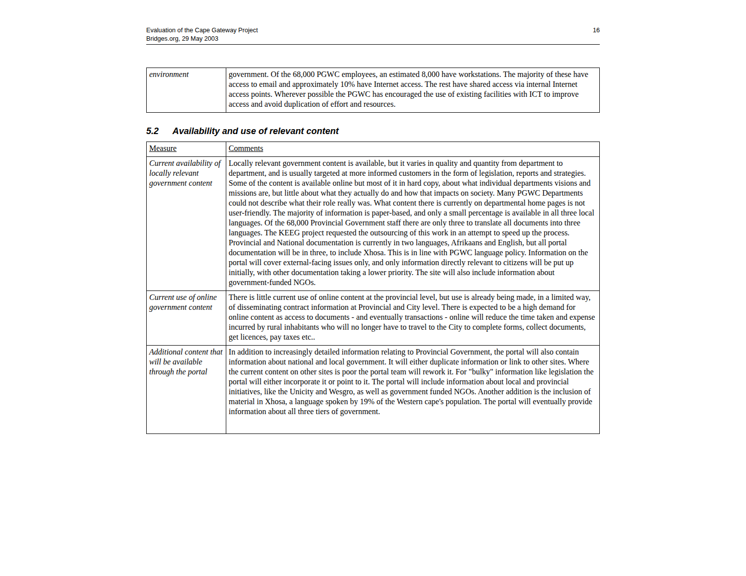Evaluation of the Cape Gateway Project
Bridges.org, 29 May 2003
16
| environment | government. Of the 68,000 PGWC employees, an estimated 8,000 have workstations. The majority of these have access to email and approximately 10% have Internet access. The rest have shared access via internal Internet access points. Wherever possible the PGWC has encouraged the use of existing facilities with ICT to improve access and avoid duplication of effort and resources. |
5.2 Availability and use of relevant content
| Measure | Comments |
| Current availability of locally relevant government content | Locally relevant government content is available, but it varies in quality and quantity from department to department, and is usually targeted at more informed customers in the form of legislation, reports and strategies. Some of the content is available online but most of it in hard copy, about what individual departments visions and missions are, but little about what they actually do and how that impacts on society. Many PGWC Departments could not describe what their role really was. What content there is currently on departmental home pages is not user-friendly. The majority of information is paper-based, and only a small percentage is available in all three local languages. Of the 68,000 Provincial Government staff there are only three to translate all documents into three languages. The KEEG project requested the outsourcing of this work in an attempt to speed up the process. Provincial and National documentation is currently in two languages, Afrikaans and English, but all portal documentation will be in three, to include Xhosa. This is in line with PGWC language policy. Information on the portal will cover external-facing issues only, and only information directly relevant to citizens will be put up initially, with other documentation taking a lower priority. The site will also include information about government-funded NGOs. |
| Current use of online government content | There is little current use of online content at the provincial level, but use is already being made, in a limited way, of disseminating contract information at Provincial and City level. There is expected to be a high demand for online content as access to documents - and eventually transactions - online will reduce the time taken and expense incurred by rural inhabitants who will no longer have to travel to the City to complete forms, collect documents, get licences, pay taxes etc.. |
| Additional content that will be available through the portal | In addition to increasingly detailed information relating to Provincial Government, the portal will also contain information about national and local government. It will either duplicate information or link to other sites. Where the current content on other sites is poor the portal team will rework it. For "bulky" information like legislation the portal will either incorporate it or point to it. The portal will include information about local and provincial initiatives, like the Unicity and Wesgro, as well as government funded NGOs. Another addition is the inclusion of material in Xhosa, a language spoken by 19% of the Western cape's population. The portal will eventually provide information about all three tiers of government. |